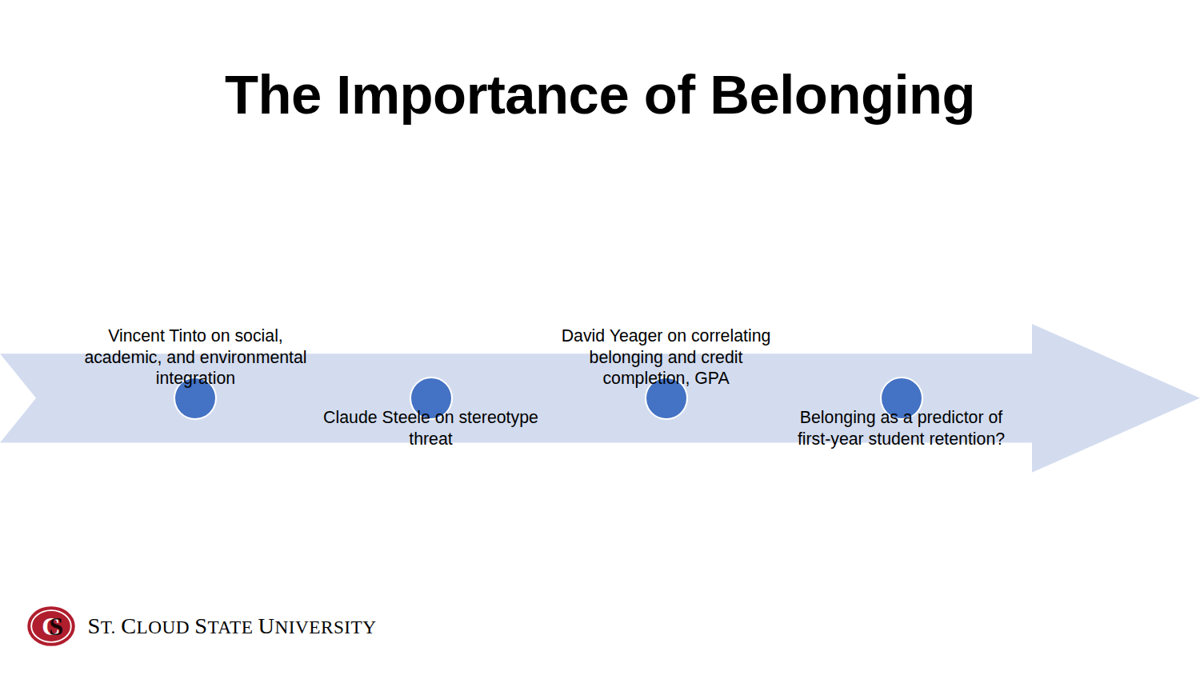The Importance of Belonging
Vincent Tinto on social, academic, and environmental integration
Claude Steele on stereotype threat
David Yeager on correlating belonging and credit completion, GPA
Belonging as a predictor of first-year student retention?
C S ST. CLOUD STATE UNIVERSITY